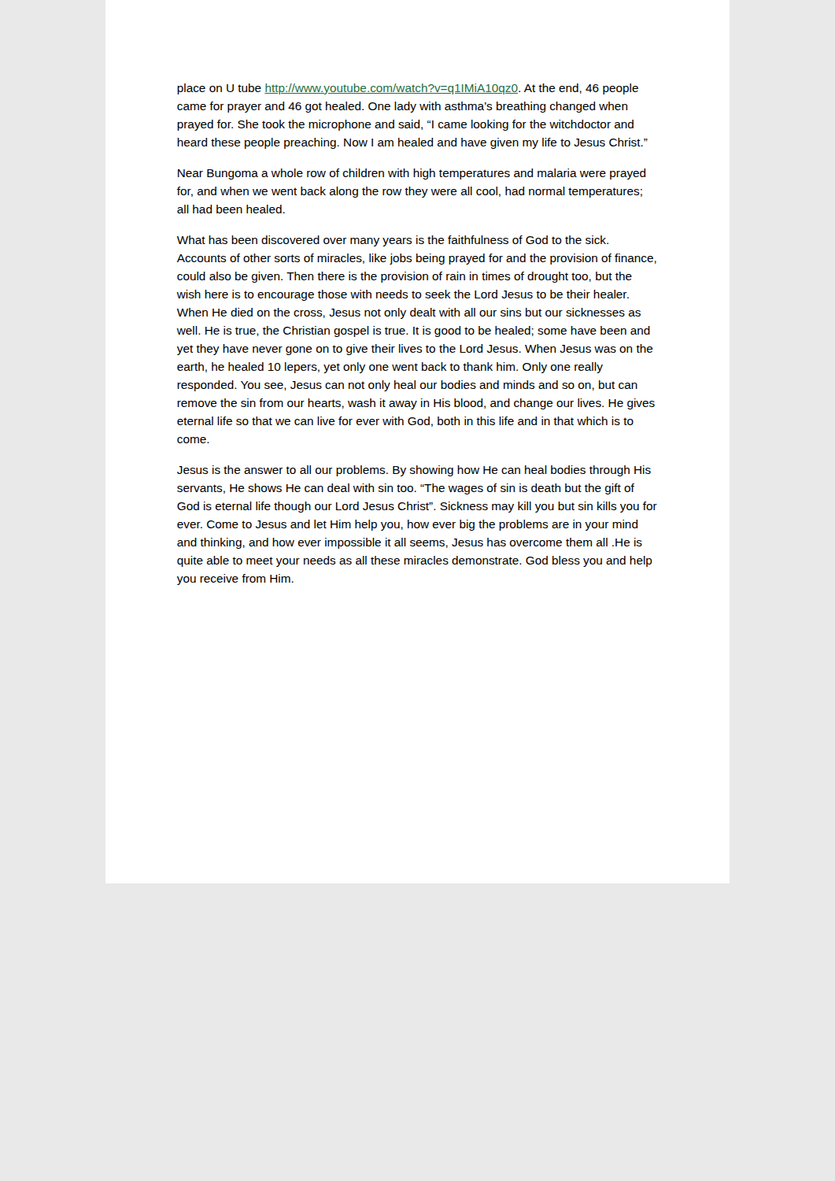place on U tube http://www.youtube.com/watch?v=q1IMiA10qz0. At the end, 46 people came for prayer and 46 got healed. One lady with asthma’s breathing changed when prayed for. She took the microphone and said, “I came looking for the witchdoctor and heard these people preaching. Now I am healed and have given my life to Jesus Christ.”
Near Bungoma a whole row of children with high temperatures and malaria were prayed for, and when we went back along the row they were all cool, had normal temperatures; all had been healed.
What has been discovered over many years is the faithfulness of God to the sick. Accounts of other sorts of miracles, like jobs being prayed for and the provision of finance, could also be given. Then there is the provision of rain in times of drought too, but the wish here is to encourage those with needs to seek the Lord Jesus to be their healer. When He died on the cross, Jesus not only dealt with all our sins but our sicknesses as well. He is true, the Christian gospel is true. It is good to be healed; some have been and yet they have never gone on to give their lives to the Lord Jesus. When Jesus was on the earth, he healed 10 lepers, yet only one went back to thank him. Only one really responded. You see, Jesus can not only heal our bodies and minds and so on, but can remove the sin from our hearts, wash it away in His blood, and change our lives. He gives eternal life so that we can live for ever with God, both in this life and in that which is to come.
Jesus is the answer to all our problems. By showing how He can heal bodies through His servants, He shows He can deal with sin too. “The wages of sin is death but the gift of God is eternal life though our Lord Jesus Christ”. Sickness may kill you but sin kills you for ever. Come to Jesus and let Him help you, how ever big the problems are in your mind and thinking, and how ever impossible it all seems, Jesus has overcome them all .He is quite able to meet your needs as all these miracles demonstrate. God bless you and help you receive from Him.